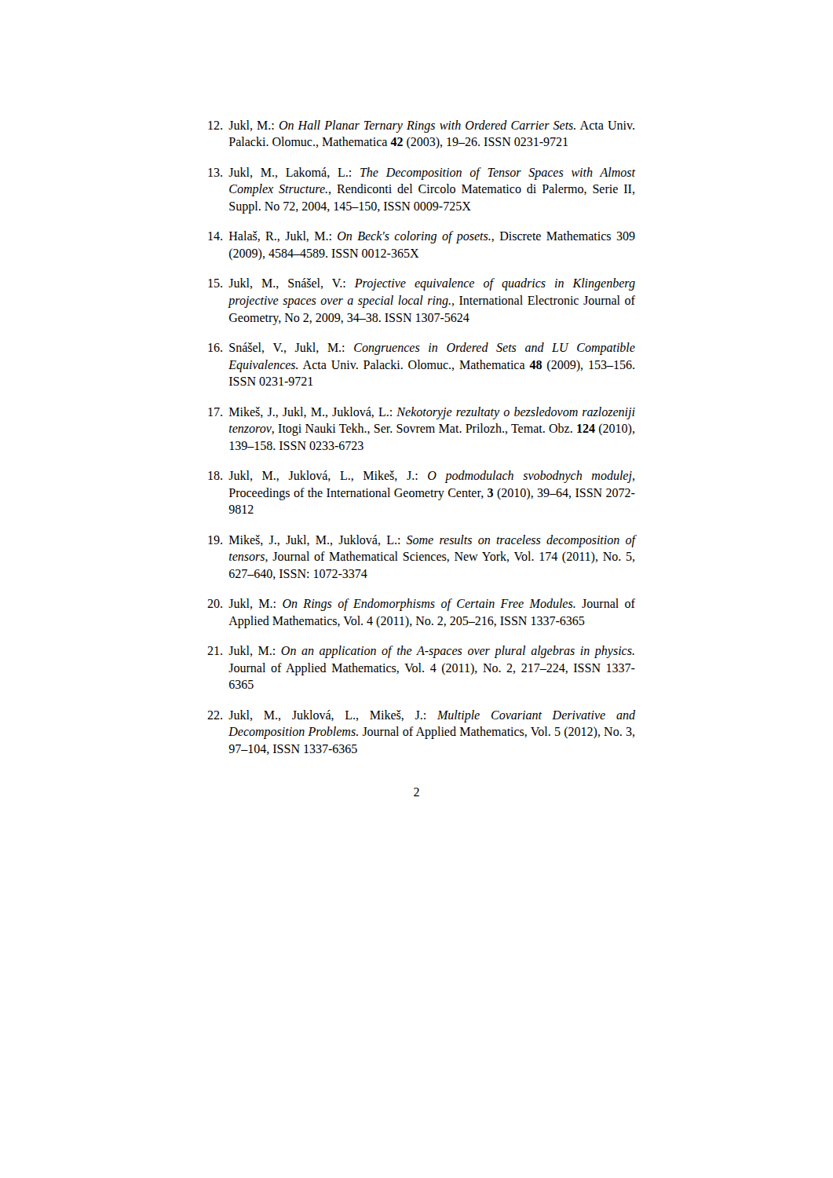12. Jukl, M.: On Hall Planar Ternary Rings with Ordered Carrier Sets. Acta Univ. Palacki. Olomuc., Mathematica 42 (2003), 19–26. ISSN 0231-9721
13. Jukl, M., Lakomá, L.: The Decomposition of Tensor Spaces with Almost Complex Structure., Rendiconti del Circolo Matematico di Palermo, Serie II, Suppl. No 72, 2004, 145–150, ISSN 0009-725X
14. Halaš, R., Jukl, M.: On Beck's coloring of posets., Discrete Mathematics 309 (2009), 4584–4589. ISSN 0012-365X
15. Jukl, M., Snášel, V.: Projective equivalence of quadrics in Klingenberg projective spaces over a special local ring., International Electronic Journal of Geometry, No 2, 2009, 34–38. ISSN 1307-5624
16. Snášel, V., Jukl, M.: Congruences in Ordered Sets and LU Compatible Equivalences. Acta Univ. Palacki. Olomuc., Mathematica 48 (2009), 153–156. ISSN 0231-9721
17. Mikeš, J., Jukl, M., Juklová, L.: Nekotoryje rezultaty o bezsledovom razlozeniji tenzorov, Itogi Nauki Tekh., Ser. Sovrem Mat. Prilozh., Temat. Obz. 124 (2010), 139–158. ISSN 0233-6723
18. Jukl, M., Juklová, L., Mikeš, J.: O podmodulach svobodnych modulej, Proceedings of the International Geometry Center, 3 (2010), 39–64, ISSN 2072-9812
19. Mikeš, J., Jukl, M., Juklová, L.: Some results on traceless decomposition of tensors, Journal of Mathematical Sciences, New York, Vol. 174 (2011), No. 5, 627–640, ISSN: 1072-3374
20. Jukl, M.: On Rings of Endomorphisms of Certain Free Modules. Journal of Applied Mathematics, Vol. 4 (2011), No. 2, 205–216, ISSN 1337-6365
21. Jukl, M.: On an application of the A-spaces over plural algebras in physics. Journal of Applied Mathematics, Vol. 4 (2011), No. 2, 217–224, ISSN 1337-6365
22. Jukl, M., Juklová, L., Mikeš, J.: Multiple Covariant Derivative and Decomposition Problems. Journal of Applied Mathematics, Vol. 5 (2012), No. 3, 97–104, ISSN 1337-6365
2